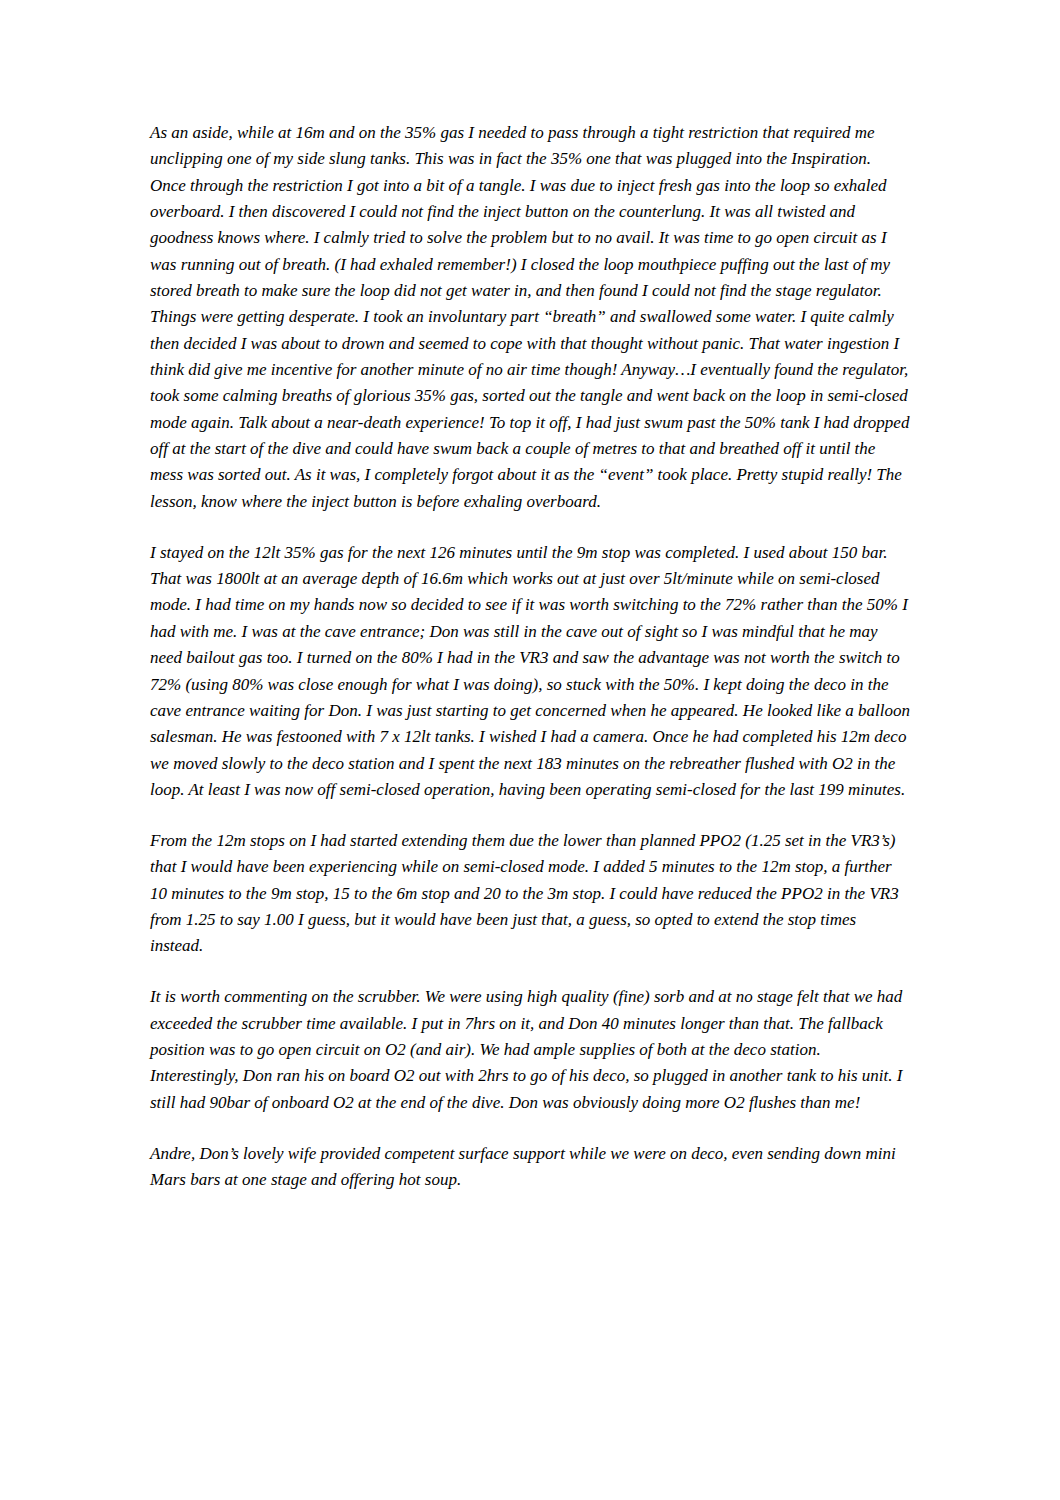As an aside, while at 16m and on the 35% gas I needed to pass through a tight restriction that required me unclipping one of my side slung tanks. This was in fact the 35% one that was plugged into the Inspiration. Once through the restriction I got into a bit of a tangle. I was due to inject fresh gas into the loop so exhaled overboard. I then discovered I could not find the inject button on the counterlung. It was all twisted and goodness knows where. I calmly tried to solve the problem but to no avail. It was time to go open circuit as I was running out of breath. (I had exhaled remember!) I closed the loop mouthpiece puffing out the last of my stored breath to make sure the loop did not get water in, and then found I could not find the stage regulator. Things were getting desperate. I took an involuntary part “breath” and swallowed some water. I quite calmly then decided I was about to drown and seemed to cope with that thought without panic. That water ingestion I think did give me incentive for another minute of no air time though! Anyway…I eventually found the regulator, took some calming breaths of glorious 35% gas, sorted out the tangle and went back on the loop in semi-closed mode again. Talk about a near-death experience! To top it off, I had just swum past the 50% tank I had dropped off at the start of the dive and could have swum back a couple of metres to that and breathed off it until the mess was sorted out. As it was, I completely forgot about it as the “event” took place. Pretty stupid really! The lesson, know where the inject button is before exhaling overboard.
I stayed on the 12lt 35% gas for the next 126 minutes until the 9m stop was completed. I used about 150 bar. That was 1800lt at an average depth of 16.6m which works out at just over 5lt/minute while on semi-closed mode. I had time on my hands now so decided to see if it was worth switching to the 72% rather than the 50% I had with me. I was at the cave entrance; Don was still in the cave out of sight so I was mindful that he may need bailout gas too. I turned on the 80% I had in the VR3 and saw the advantage was not worth the switch to 72% (using 80% was close enough for what I was doing), so stuck with the 50%. I kept doing the deco in the cave entrance waiting for Don. I was just starting to get concerned when he appeared. He looked like a balloon salesman. He was festooned with 7 x 12lt tanks. I wished I had a camera. Once he had completed his 12m deco we moved slowly to the deco station and I spent the next 183 minutes on the rebreather flushed with O2 in the loop. At least I was now off semi-closed operation, having been operating semi-closed for the last 199 minutes.
From the 12m stops on I had started extending them due the lower than planned PPO2 (1.25 set in the VR3’s) that I would have been experiencing while on semi-closed mode. I added 5 minutes to the 12m stop, a further 10 minutes to the 9m stop, 15 to the 6m stop and 20 to the 3m stop. I could have reduced the PPO2 in the VR3 from 1.25 to say 1.00 I guess, but it would have been just that, a guess, so opted to extend the stop times instead.
It is worth commenting on the scrubber. We were using high quality (fine) sorb and at no stage felt that we had exceeded the scrubber time available. I put in 7hrs on it, and Don 40 minutes longer than that. The fallback position was to go open circuit on O2 (and air). We had ample supplies of both at the deco station. Interestingly, Don ran his on board O2 out with 2hrs to go of his deco, so plugged in another tank to his unit. I still had 90bar of onboard O2 at the end of the dive. Don was obviously doing more O2 flushes than me!
Andre, Don’s lovely wife provided competent surface support while we were on deco, even sending down mini Mars bars at one stage and offering hot soup.